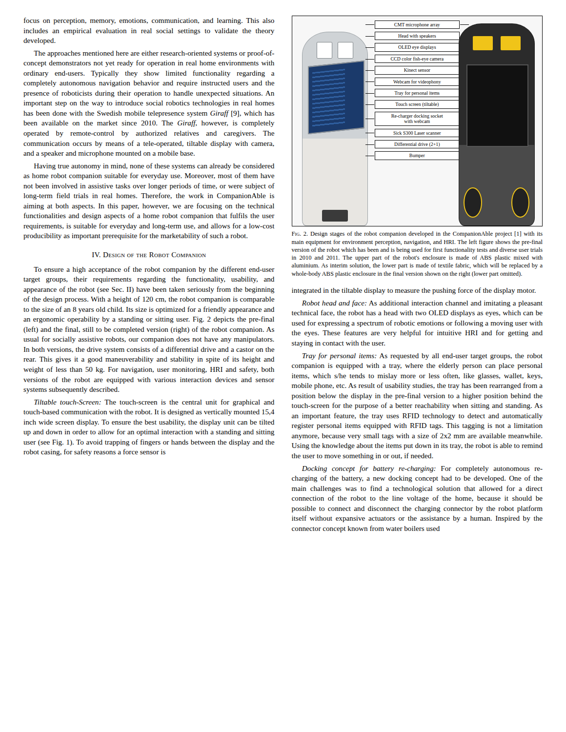focus on perception, memory, emotions, communication, and learning. This also includes an empirical evaluation in real social settings to validate the theory developed.
The approaches mentioned here are either research-oriented systems or proof-of-concept demonstrators not yet ready for operation in real home environments with ordinary end-users. Typically they show limited functionality regarding a completely autonomous navigation behavior and require instructed users and the presence of roboticists during their operation to handle unexpected situations. An important step on the way to introduce social robotics technologies in real homes has been done with the Swedish mobile telepresence system Giraff [9], which has been available on the market since 2010. The Giraff, however, is completely operated by remote-control by authorized relatives and caregivers. The communication occurs by means of a tele-operated, tiltable display with camera, and a speaker and microphone mounted on a mobile base.
Having true autonomy in mind, none of these systems can already be considered as home robot companion suitable for everyday use. Moreover, most of them have not been involved in assistive tasks over longer periods of time, or were subject of long-term field trials in real homes. Therefore, the work in CompanionAble is aiming at both aspects. In this paper, however, we are focusing on the technical functionalities and design aspects of a home robot companion that fulfils the user requirements, is suitable for everyday and long-term use, and allows for a low-cost producibility as important prerequisite for the marketability of such a robot.
IV. Design of the Robot Companion
To ensure a high acceptance of the robot companion by the different end-user target groups, their requirements regarding the functionality, usability, and appearance of the robot (see Sec. II) have been taken seriously from the beginning of the design process. With a height of 120 cm, the robot companion is comparable to the size of an 8 years old child. Its size is optimized for a friendly appearance and an ergonomic operability by a standing or sitting user. Fig. 2 depicts the pre-final (left) and the final, still to be completed version (right) of the robot companion. As usual for socially assistive robots, our companion does not have any manipulators. In both versions, the drive system consists of a differential drive and a castor on the rear. This gives it a good maneuverability and stability in spite of its height and weight of less than 50 kg. For navigation, user monitoring, HRI and safety, both versions of the robot are equipped with various interaction devices and sensor systems subsequently described.
Tiltable touch-Screen: The touch-screen is the central unit for graphical and touch-based communication with the robot. It is designed as vertically mounted 15,4 inch wide screen display. To ensure the best usability, the display unit can be tilted up and down in order to allow for an optimal interaction with a standing and sitting user (see Fig. 1). To avoid trapping of fingers or hands between the display and the robot casing, for safety reasons a force sensor is
CMT microphone array
Head with speakers
OLED eye displays
CCD color fish-eye camera
Kinect sensor
Webcam for videophony
Tray for personal items
Touch screen (tiltable)
Re-charger docking socket
with webcam
Sick S300 Laser scanner
Differential drive (2+1)
Bumper
Fig. 2. Design stages of the robot companion developed in the CompanionAble project [1] with its main equipment for environment perception, navigation, and HRI. The left figure shows the pre-final version of the robot which has been and is being used for first functionality tests and diverse user trials in 2010 and 2011. The upper part of the robot's enclosure is made of ABS plastic mixed with aluminium. As interim solution, the lower part is made of textile fabric, which will be replaced by a whole-body ABS plastic enclosure in the final version shown on the right (lower part omitted).
integrated in the tiltable display to measure the pushing force of the display motor.
Robot head and face: As additional interaction channel and imitating a pleasant technical face, the robot has a head with two OLED displays as eyes, which can be used for expressing a spectrum of robotic emotions or following a moving user with the eyes. These features are very helpful for intuitive HRI and for getting and staying in contact with the user.
Tray for personal items: As requested by all end-user target groups, the robot companion is equipped with a tray, where the elderly person can place personal items, which s/he tends to mislay more or less often, like glasses, wallet, keys, mobile phone, etc. As result of usability studies, the tray has been rearranged from a position below the display in the pre-final version to a higher position behind the touch-screen for the purpose of a better reachability when sitting and standing. As an important feature, the tray uses RFID technology to detect and automatically register personal items equipped with RFID tags. This tagging is not a limitation anymore, because very small tags with a size of 2x2 mm are available meanwhile. Using the knowledge about the items put down in its tray, the robot is able to remind the user to move something in or out, if needed.
Docking concept for battery re-charging: For completely autonomous re-charging of the battery, a new docking concept had to be developed. One of the main challenges was to find a technological solution that allowed for a direct connection of the robot to the line voltage of the home, because it should be possible to connect and disconnect the charging connector by the robot platform itself without expansive actuators or the assistance by a human. Inspired by the connector concept known from water boilers used